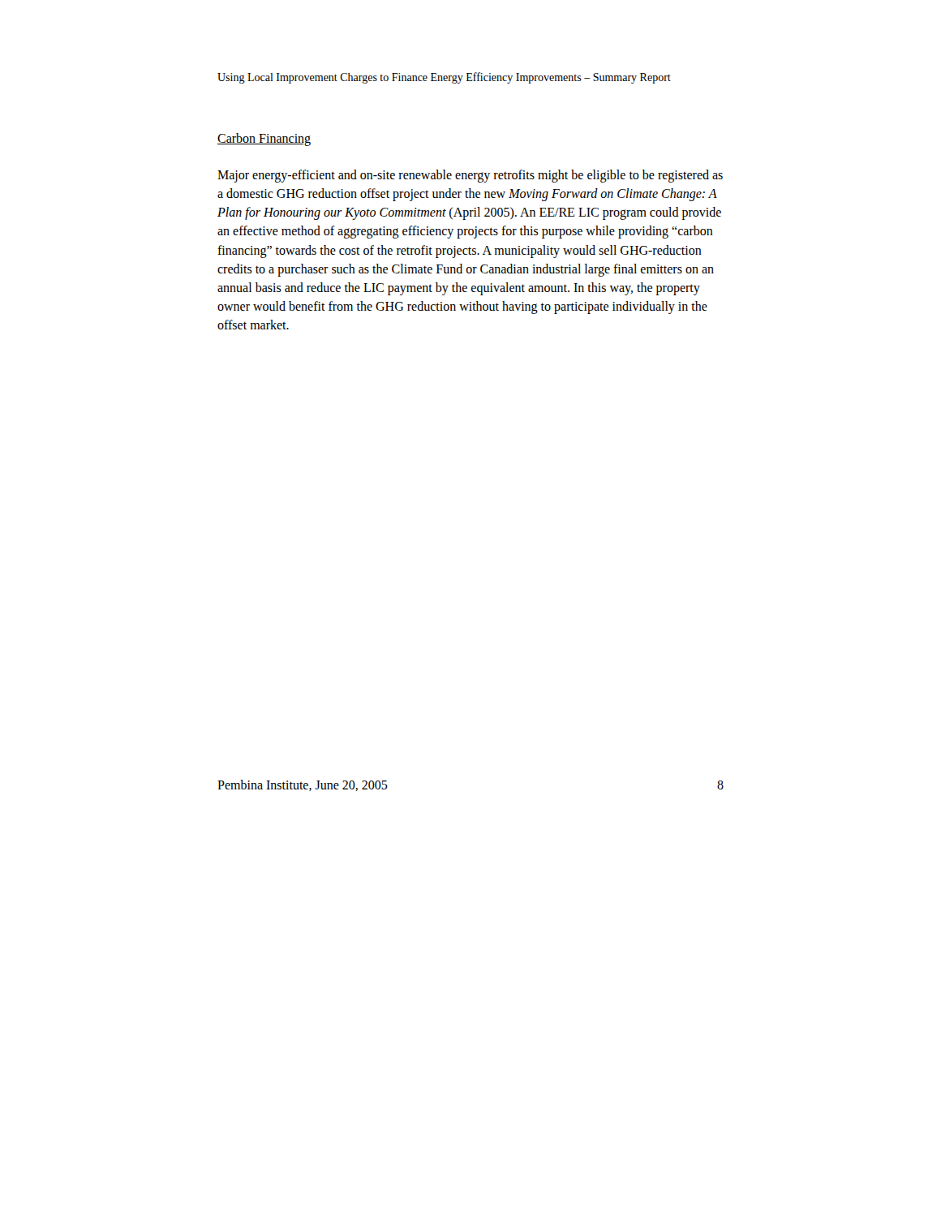Using Local Improvement Charges to Finance Energy Efficiency Improvements – Summary Report
Carbon Financing
Major energy-efficient and on-site renewable energy retrofits might be eligible to be registered as a domestic GHG reduction offset project under the new Moving Forward on Climate Change: A Plan for Honouring our Kyoto Commitment (April 2005). An EE/RE LIC program could provide an effective method of aggregating efficiency projects for this purpose while providing “carbon financing” towards the cost of the retrofit projects. A municipality would sell GHG-reduction credits to a purchaser such as the Climate Fund or Canadian industrial large final emitters on an annual basis and reduce the LIC payment by the equivalent amount. In this way, the property owner would benefit from the GHG reduction without having to participate individually in the offset market.
Pembina Institute, June 20, 2005 8